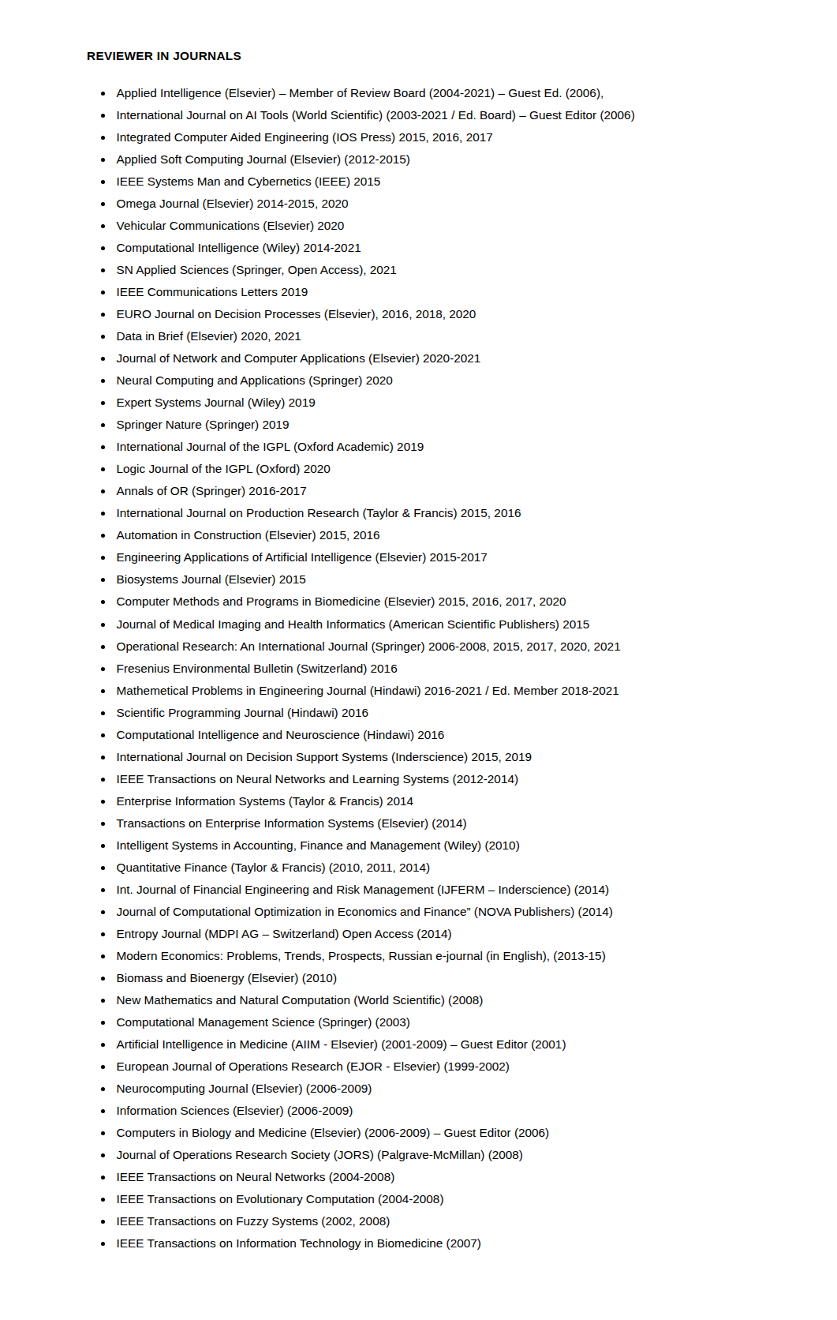REVIEWER IN JOURNALS
Applied Intelligence (Elsevier) – Member of Review Board (2004-2021) – Guest Ed. (2006),
International Journal on AI Tools (World Scientific) (2003-2021 / Ed. Board) – Guest Editor (2006)
Integrated Computer Aided Engineering (IOS Press) 2015, 2016, 2017
Applied Soft Computing Journal (Elsevier) (2012-2015)
IEEE Systems Man and Cybernetics (IEEE) 2015
Omega Journal (Elsevier) 2014-2015, 2020
Vehicular Communications (Elsevier) 2020
Computational Intelligence (Wiley) 2014-2021
SN Applied Sciences (Springer, Open Access), 2021
IEEE Communications Letters 2019
EURO Journal on Decision Processes (Elsevier), 2016, 2018, 2020
Data in Brief (Elsevier) 2020, 2021
Journal of Network and Computer Applications (Elsevier) 2020-2021
Neural Computing and Applications (Springer) 2020
Expert Systems Journal (Wiley) 2019
Springer Nature (Springer) 2019
International Journal of the IGPL (Oxford Academic) 2019
Logic Journal of the IGPL (Oxford) 2020
Annals of OR (Springer) 2016-2017
International Journal on Production Research (Taylor & Francis) 2015, 2016
Automation in Construction (Elsevier) 2015, 2016
Engineering Applications of Artificial Intelligence (Elsevier) 2015-2017
Biosystems Journal (Elsevier) 2015
Computer Methods and Programs in Biomedicine (Elsevier) 2015, 2016, 2017, 2020
Journal of Medical Imaging and Health Informatics (American Scientific Publishers) 2015
Operational Research: An International Journal (Springer) 2006-2008, 2015, 2017, 2020, 2021
Fresenius Environmental Bulletin (Switzerland) 2016
Mathemetical Problems in Engineering Journal (Hindawi) 2016-2021 / Ed. Member 2018-2021
Scientific Programming Journal (Hindawi) 2016
Computational Intelligence and Neuroscience (Hindawi) 2016
International Journal on Decision Support Systems (Inderscience) 2015, 2019
IEEE Transactions on Neural Networks and Learning Systems (2012-2014)
Enterprise Information Systems (Taylor & Francis) 2014
Transactions on Enterprise Information Systems (Elsevier) (2014)
Intelligent Systems in Accounting, Finance and Management (Wiley) (2010)
Quantitative Finance (Taylor & Francis) (2010, 2011, 2014)
Int. Journal of Financial Engineering and Risk Management (IJFERM – Inderscience) (2014)
Journal of Computational Optimization in Economics and Finance” (NOVA Publishers) (2014)
Entropy Journal (MDPI AG – Switzerland) Open Access (2014)
Modern Economics: Problems, Trends, Prospects, Russian e-journal (in English), (2013-15)
Biomass and Bioenergy (Elsevier) (2010)
New Mathematics and Natural Computation (World Scientific) (2008)
Computational Management Science (Springer) (2003)
Artificial Intelligence in Medicine (AIIM - Elsevier) (2001-2009) – Guest Editor (2001)
European Journal of Operations Research (EJOR - Elsevier) (1999-2002)
Neurocomputing Journal (Elsevier) (2006-2009)
Information Sciences (Elsevier) (2006-2009)
Computers in Biology and Medicine (Elsevier) (2006-2009) – Guest Editor (2006)
Journal of Operations Research Society (JORS) (Palgrave-McMillan) (2008)
IEEE Transactions on Neural Networks (2004-2008)
IEEE Transactions on Evolutionary Computation (2004-2008)
IEEE Transactions on Fuzzy Systems (2002, 2008)
IEEE Transactions on Information Technology in Biomedicine (2007)